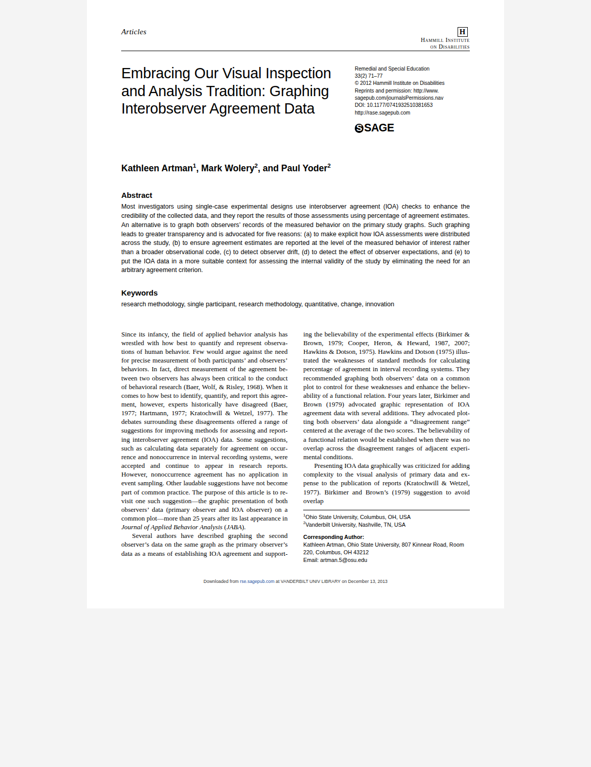Articles
HHammill Institute on Disabilities
Embracing Our Visual Inspection and Analysis Tradition: Graphing Interobserver Agreement Data
Remedial and Special Education
33(2) 71–77
© 2012 Hammill Institute on Disabilities
Reprints and permission: http://www.
sagepub.com/journalsPermissions.nav
DOI: 10.1177/0741932510381653
http://rase.sagepub.com
SSAGE
Kathleen Artman1, Mark Wolery2, and Paul Yoder2
Abstract
Most investigators using single-case experimental designs use interobserver agreement (IOA) checks to enhance the credibility of the collected data, and they report the results of those assessments using percentage of agreement estimates. An alternative is to graph both observers’ records of the measured behavior on the primary study graphs. Such graphing leads to greater transparency and is advocated for five reasons: (a) to make explicit how IOA assessments were distributed across the study, (b) to ensure agreement estimates are reported at the level of the measured behavior of interest rather than a broader observational code, (c) to detect observer drift, (d) to detect the effect of observer expectations, and (e) to put the IOA data in a more suitable context for assessing the internal validity of the study by eliminating the need for an arbitrary agreement criterion.
Keywords
research methodology, single participant, research methodology, quantitative, change, innovation
Since its infancy, the field of applied behavior analysis has wrestled with how best to quantify and represent observations of human behavior. Few would argue against the need for precise measurement of both participants’ and observers’ behaviors. In fact, direct measurement of the agreement between two observers has always been critical to the conduct of behavioral research (Baer, Wolf, & Risley, 1968). When it comes to how best to identify, quantify, and report this agreement, however, experts historically have disagreed (Baer, 1977; Hartmann, 1977; Kratochwill & Wetzel, 1977). The debates surrounding these disagreements offered a range of suggestions for improving methods for assessing and reporting interobserver agreement (IOA) data. Some suggestions, such as calculating data separately for agreement on occurrence and nonoccurrence in interval recording systems, were accepted and continue to appear in research reports. However, nonoccurrence agreement has no application in event sampling. Other laudable suggestions have not become part of common practice. The purpose of this article is to revisit one such suggestion—the graphic presentation of both observers’ data (primary observer and IOA observer) on a common plot—more than 25 years after its last appearance in Journal of Applied Behavior Analysis (JABA).
Several authors have described graphing the second observer’s data on the same graph as the primary observer’s data as a means of establishing IOA agreement and supporting the believability of the experimental effects (Birkimer & Brown, 1979; Cooper, Heron, & Heward, 1987, 2007; Hawkins & Dotson, 1975). Hawkins and Dotson (1975) illustrated the weaknesses of standard methods for calculating percentage of agreement in interval recording systems. They recommended graphing both observers’ data on a common plot to control for these weaknesses and enhance the believability of a functional relation. Four years later, Birkimer and Brown (1979) advocated graphic representation of IOA agreement data with several additions. They advocated plotting both observers’ data alongside a “disagreement range” centered at the average of the two scores. The believability of a functional relation would be established when there was no overlap across the disagreement ranges of adjacent experimental conditions.
Presenting IOA data graphically was criticized for adding complexity to the visual analysis of primary data and expense to the publication of reports (Kratochwill & Wetzel, 1977). Birkimer and Brown’s (1979) suggestion to avoid overlap
1Ohio State University, Columbus, OH, USA
2Vanderbilt University, Nashville, TN, USA
Corresponding Author:
Kathleen Artman, Ohio State University, 807 Kinnear Road, Room 220, Columbus, OH 43212
Email: artman.5@osu.edu
Downloaded from rse.sagepub.com at VANDERBILT UNIV LIBRARY on December 13, 2013